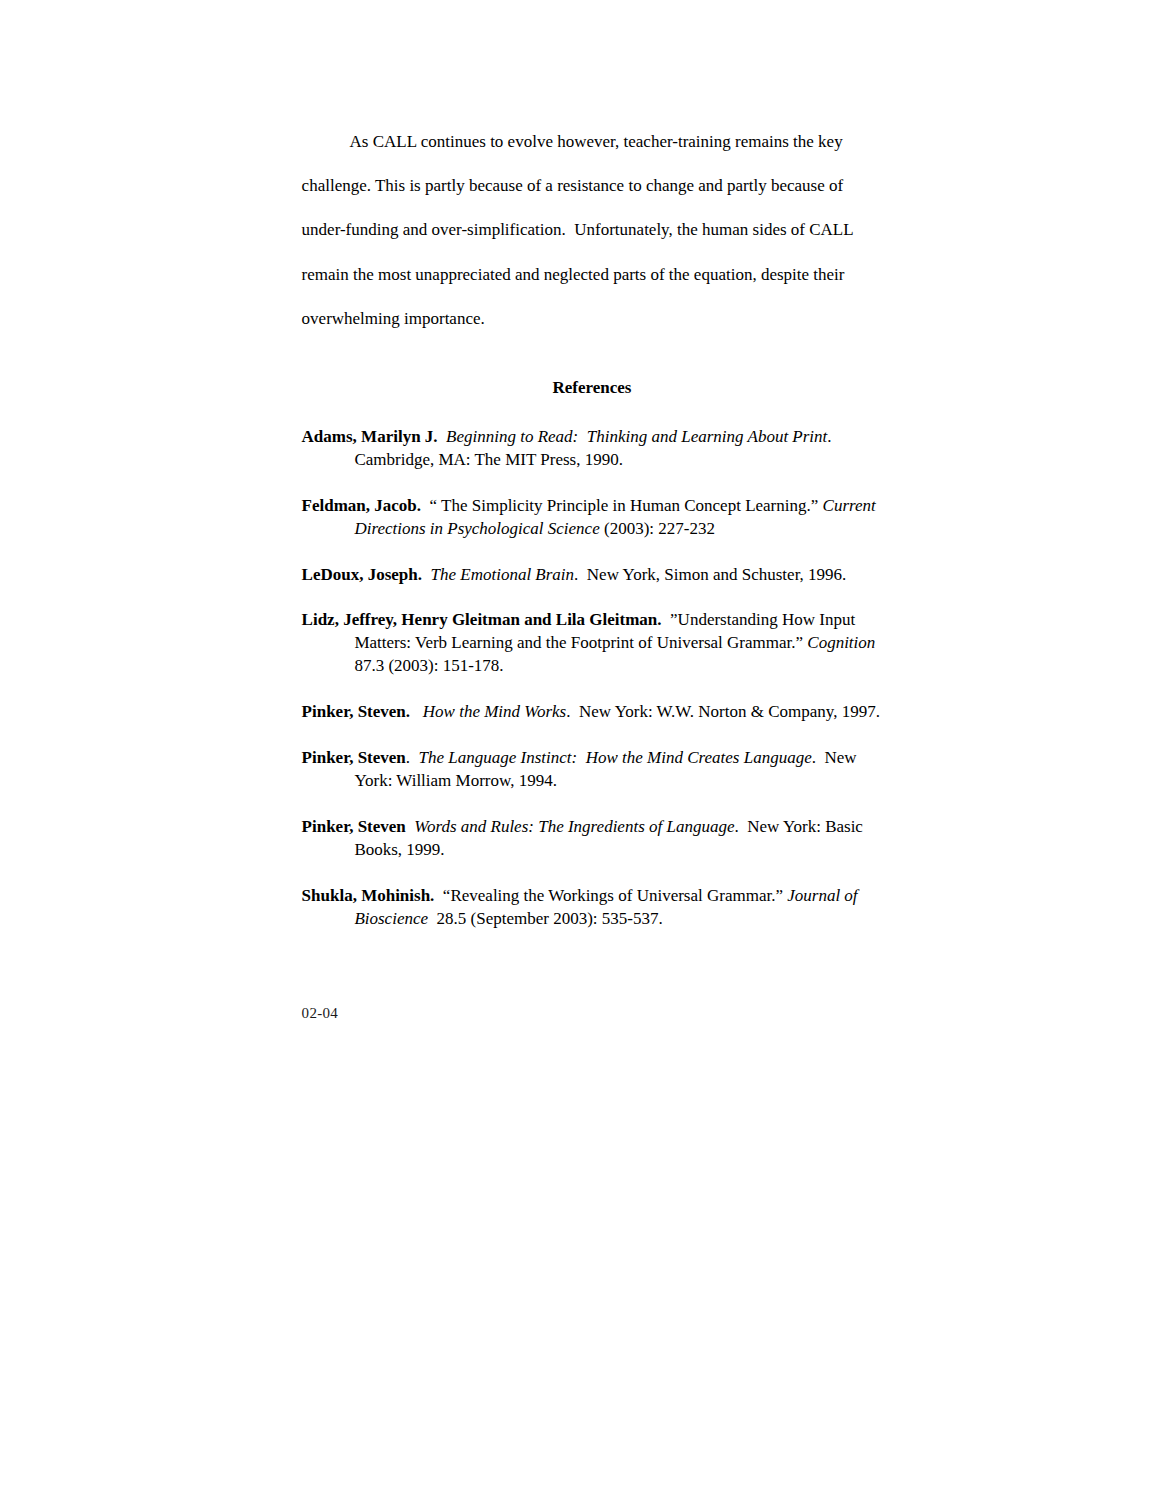As CALL continues to evolve however, teacher-training remains the key challenge. This is partly because of a resistance to change and partly because of under-funding and over-simplification. Unfortunately, the human sides of CALL remain the most unappreciated and neglected parts of the equation, despite their overwhelming importance.
References
Adams, Marilyn J. Beginning to Read: Thinking and Learning About Print. Cambridge, MA: The MIT Press, 1990.
Feldman, Jacob. “ The Simplicity Principle in Human Concept Learning.” Current Directions in Psychological Science (2003): 227-232
LeDoux, Joseph. The Emotional Brain. New York, Simon and Schuster, 1996.
Lidz, Jeffrey, Henry Gleitman and Lila Gleitman. ”Understanding How Input Matters: Verb Learning and the Footprint of Universal Grammar.” Cognition 87.3 (2003): 151-178.
Pinker, Steven. How the Mind Works. New York: W.W. Norton & Company, 1997.
Pinker, Steven. The Language Instinct: How the Mind Creates Language. New York: William Morrow, 1994.
Pinker, Steven Words and Rules: The Ingredients of Language. New York: Basic Books, 1999.
Shukla, Mohinish. “Revealing the Workings of Universal Grammar.” Journal of Bioscience 28.5 (September 2003): 535-537.
02-04